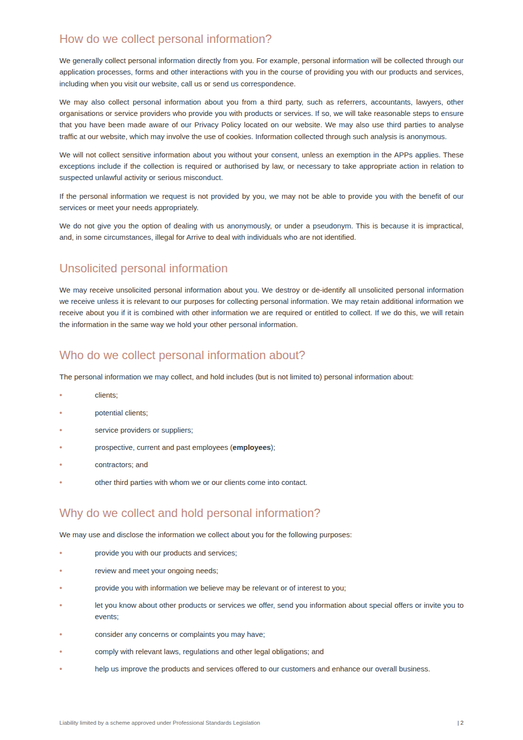How do we collect personal information?
We generally collect personal information directly from you. For example, personal information will be collected through our application processes, forms and other interactions with you in the course of providing you with our products and services, including when you visit our website, call us or send us correspondence.
We may also collect personal information about you from a third party, such as referrers, accountants, lawyers, other organisations or service providers who provide you with products or services. If so, we will take reasonable steps to ensure that you have been made aware of our Privacy Policy located on our website. We may also use third parties to analyse traffic at our website, which may involve the use of cookies. Information collected through such analysis is anonymous.
We will not collect sensitive information about you without your consent, unless an exemption in the APPs applies. These exceptions include if the collection is required or authorised by law, or necessary to take appropriate action in relation to suspected unlawful activity or serious misconduct.
If the personal information we request is not provided by you, we may not be able to provide you with the benefit of our services or meet your needs appropriately.
We do not give you the option of dealing with us anonymously, or under a pseudonym. This is because it is impractical, and, in some circumstances, illegal for Arrive to deal with individuals who are not identified.
Unsolicited personal information
We may receive unsolicited personal information about you. We destroy or de-identify all unsolicited personal information we receive unless it is relevant to our purposes for collecting personal information. We may retain additional information we receive about you if it is combined with other information we are required or entitled to collect. If we do this, we will retain the information in the same way we hold your other personal information.
Who do we collect personal information about?
The personal information we may collect, and hold includes (but is not limited to) personal information about:
clients;
potential clients;
service providers or suppliers;
prospective, current and past employees (employees);
contractors; and
other third parties with whom we or our clients come into contact.
Why do we collect and hold personal information?
We may use and disclose the information we collect about you for the following purposes:
provide you with our products and services;
review and meet your ongoing needs;
provide you with information we believe may be relevant or of interest to you;
let you know about other products or services we offer, send you information about special offers or invite you to events;
consider any concerns or complaints you may have;
comply with relevant laws, regulations and other legal obligations; and
help us improve the products and services offered to our customers and enhance our overall business.
Liability limited by a scheme approved under Professional Standards Legislation | 2